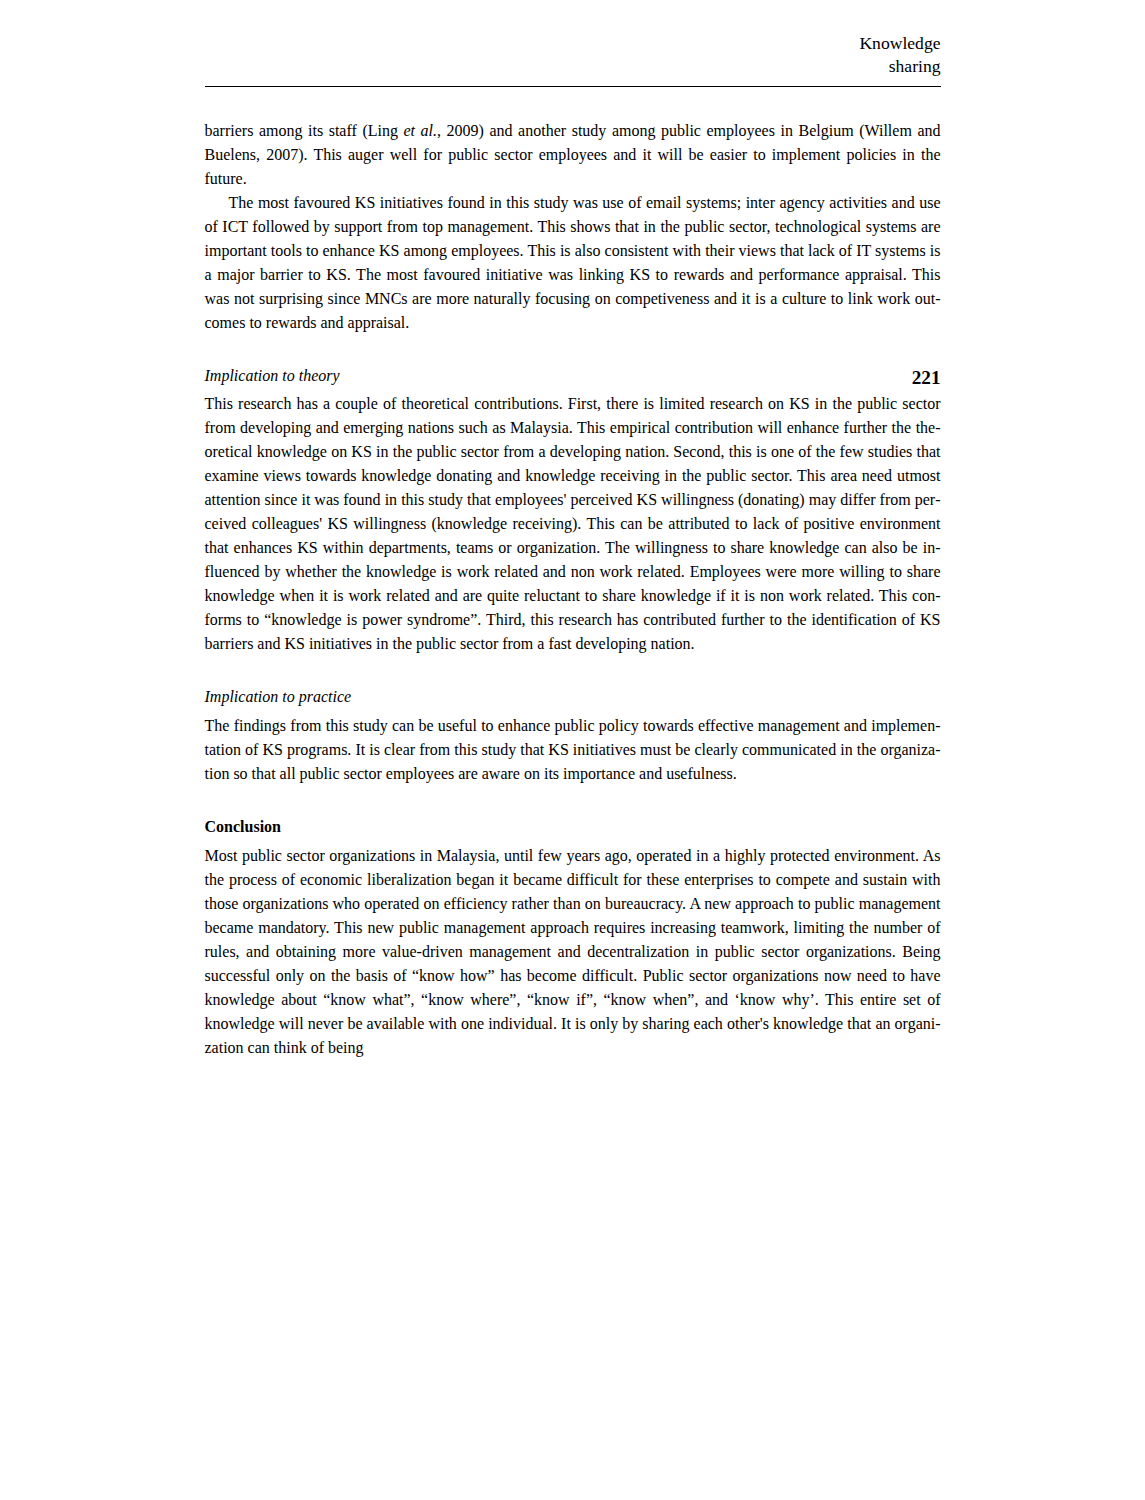Knowledge
sharing
barriers among its staff (Ling et al., 2009) and another study among public employees in Belgium (Willem and Buelens, 2007). This auger well for public sector employees and it will be easier to implement policies in the future.
The most favoured KS initiatives found in this study was use of email systems; inter agency activities and use of ICT followed by support from top management. This shows that in the public sector, technological systems are important tools to enhance KS among employees. This is also consistent with their views that lack of IT systems is a major barrier to KS. The most favoured initiative was linking KS to rewards and performance appraisal. This was not surprising since MNCs are more naturally focusing on competiveness and it is a culture to link work outcomes to rewards and appraisal.
221
Implication to theory
This research has a couple of theoretical contributions. First, there is limited research on KS in the public sector from developing and emerging nations such as Malaysia. This empirical contribution will enhance further the theoretical knowledge on KS in the public sector from a developing nation. Second, this is one of the few studies that examine views towards knowledge donating and knowledge receiving in the public sector. This area need utmost attention since it was found in this study that employees' perceived KS willingness (donating) may differ from perceived colleagues' KS willingness (knowledge receiving). This can be attributed to lack of positive environment that enhances KS within departments, teams or organization. The willingness to share knowledge can also be influenced by whether the knowledge is work related and non work related. Employees were more willing to share knowledge when it is work related and are quite reluctant to share knowledge if it is non work related. This conforms to “knowledge is power syndrome”. Third, this research has contributed further to the identification of KS barriers and KS initiatives in the public sector from a fast developing nation.
Implication to practice
The findings from this study can be useful to enhance public policy towards effective management and implementation of KS programs. It is clear from this study that KS initiatives must be clearly communicated in the organization so that all public sector employees are aware on its importance and usefulness.
Conclusion
Most public sector organizations in Malaysia, until few years ago, operated in a highly protected environment. As the process of economic liberalization began it became difficult for these enterprises to compete and sustain with those organizations who operated on efficiency rather than on bureaucracy. A new approach to public management became mandatory. This new public management approach requires increasing teamwork, limiting the number of rules, and obtaining more value-driven management and decentralization in public sector organizations. Being successful only on the basis of “know how” has become difficult. Public sector organizations now need to have knowledge about “know what”, “know where”, “know if”, “know when”, and ‘know why’. This entire set of knowledge will never be available with one individual. It is only by sharing each other's knowledge that an organization can think of being